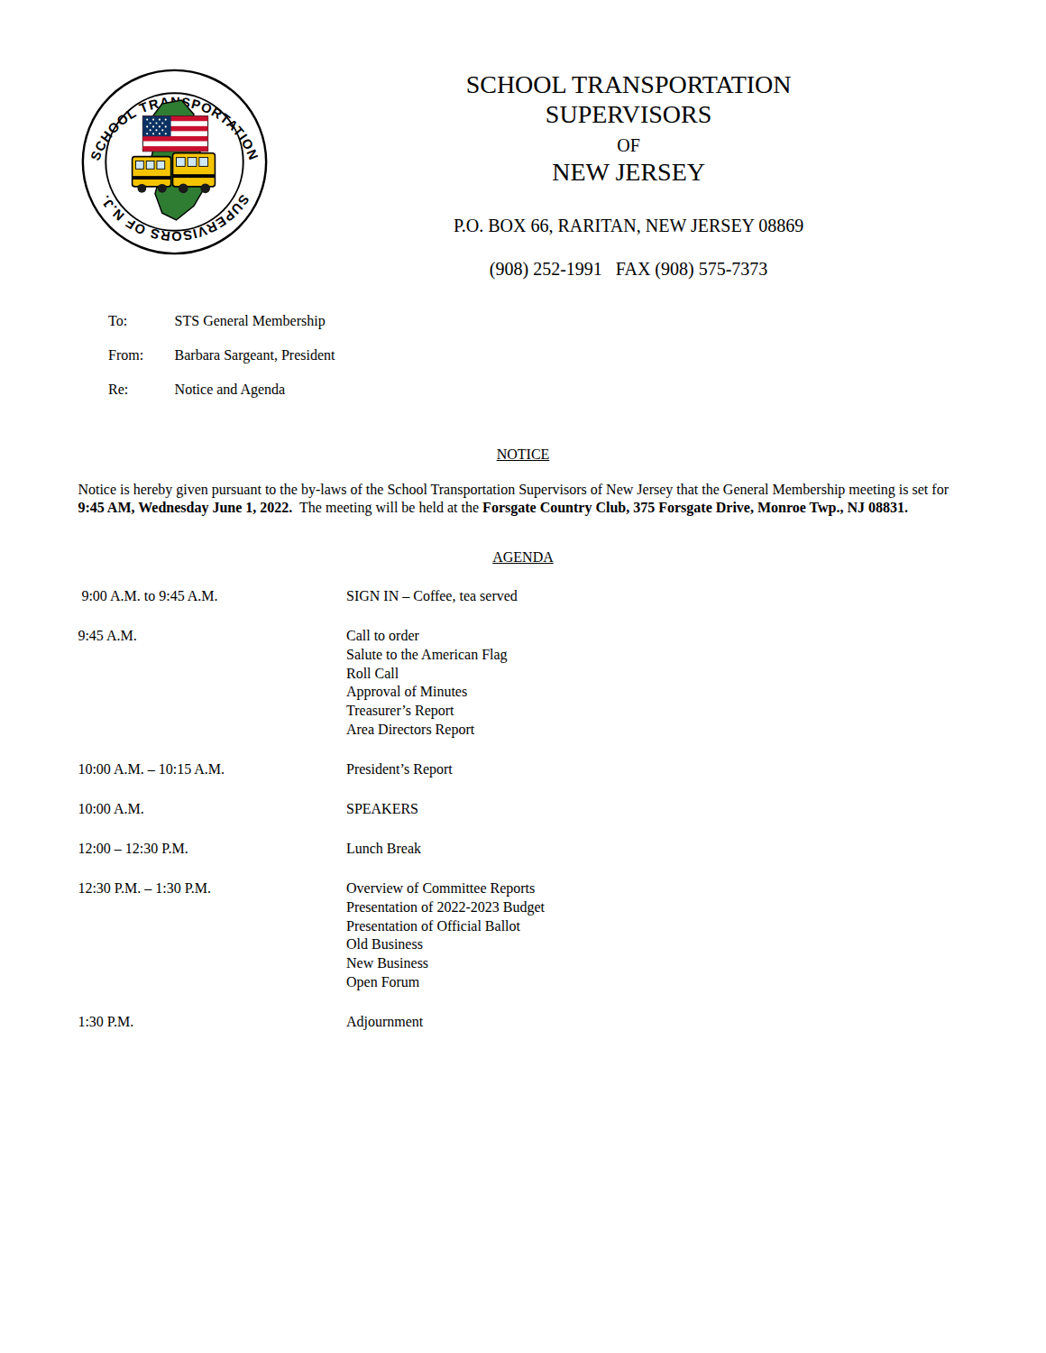SCHOOL TRANSPORTATION SUPERVISORS OF N.J.
SCHOOL TRANSPORTATION
SUPERVISORS
OF
NEW JERSEY
P.O. BOX 66, RARITAN, NEW JERSEY 08869
(908) 252-1991 FAX (908) 575-7373
| To: | STS General Membership |
| From: | Barbara Sargeant, President |
| Re: | Notice and Agenda |
NOTICE
Notice is hereby given pursuant to the by-laws of the School Transportation Supervisors of New Jersey that the General Membership meeting is set for 9:45 AM, Wednesday June 1, 2022. The meeting will be held at the Forsgate Country Club, 375 Forsgate Drive, Monroe Twp., NJ 08831.
AGENDA
| 9:00 A.M. to 9:45 A.M. | SIGN IN – Coffee, tea served |
| 9:45 A.M. | Call to order Salute to the American Flag Roll Call Approval of Minutes Treasurer’s Report Area Directors Report |
| 10:00 A.M. – 10:15 A.M. | President’s Report |
| 10:00 A.M. | SPEAKERS |
| 12:00 – 12:30 P.M. | Lunch Break |
| 12:30 P.M. – 1:30 P.M. | Overview of Committee Reports Presentation of 2022-2023 Budget Presentation of Official Ballot Old Business New Business Open Forum |
| 1:30 P.M. | Adjournment |